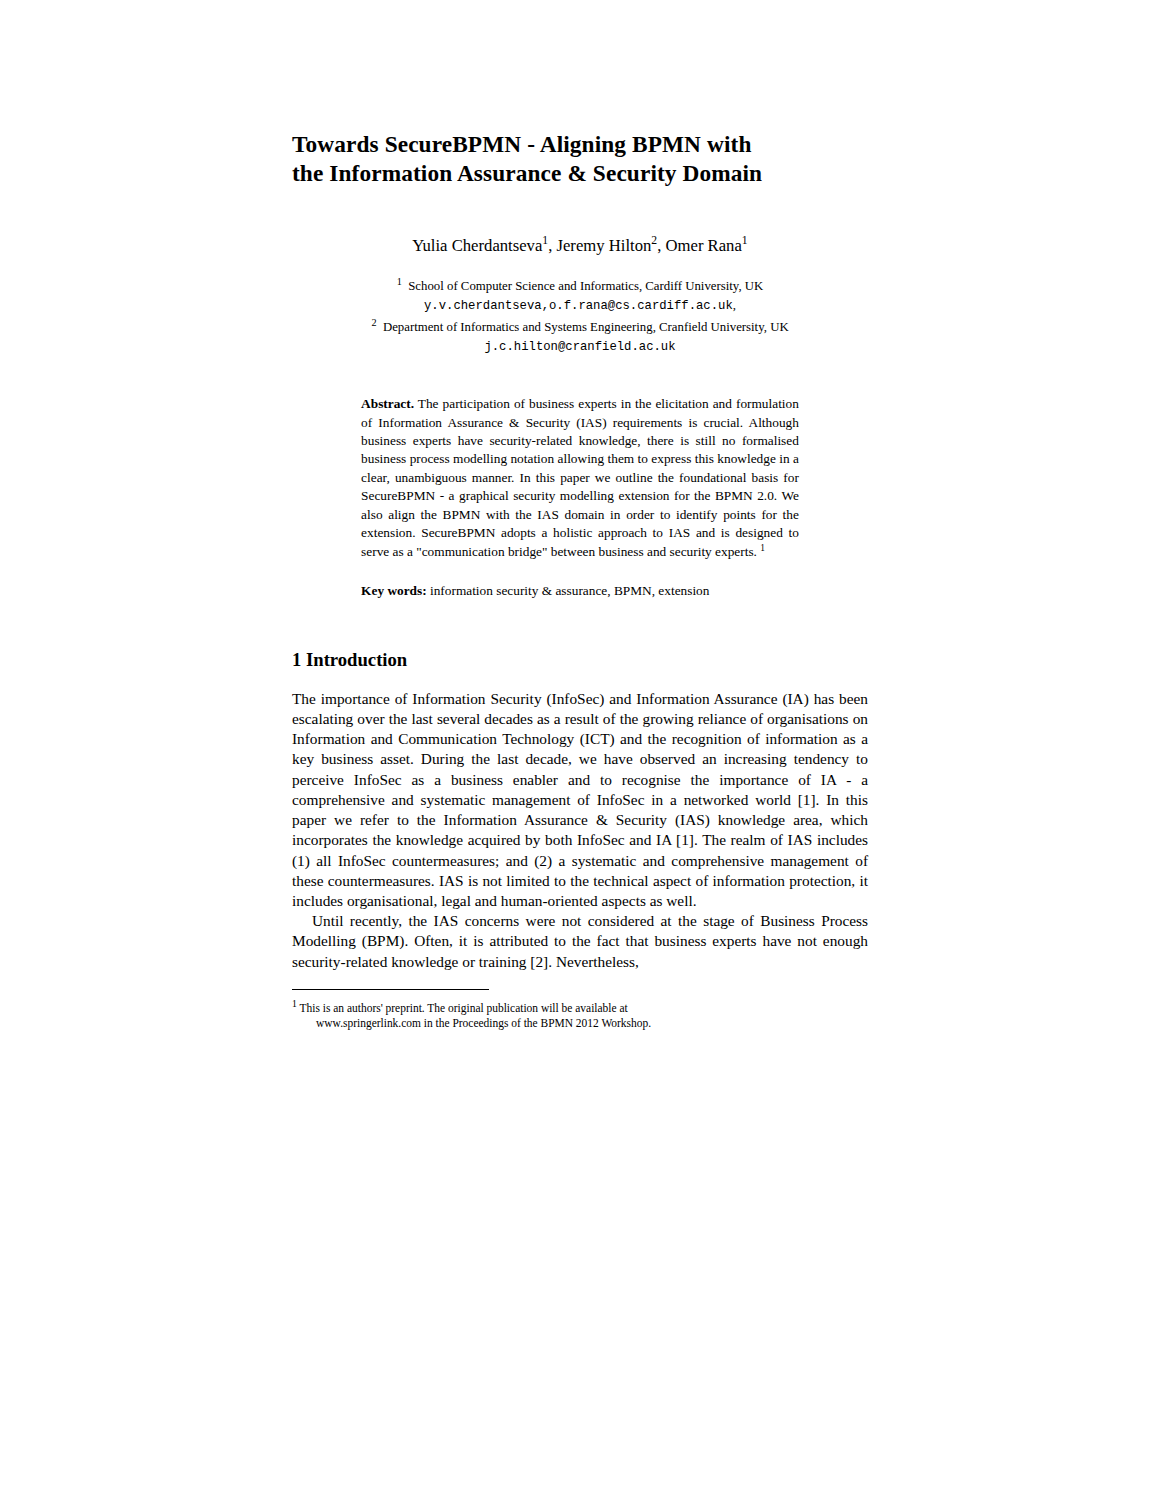Towards SecureBPMN - Aligning BPMN with
the Information Assurance & Security Domain
Yulia Cherdantseva1, Jeremy Hilton2, Omer Rana1
1 School of Computer Science and Informatics, Cardiff University, UK
y.v.cherdantseva,o.f.rana@cs.cardiff.ac.uk,
2 Department of Informatics and Systems Engineering, Cranfield University, UK
j.c.hilton@cranfield.ac.uk
Abstract. The participation of business experts in the elicitation and formulation of Information Assurance & Security (IAS) requirements is crucial. Although business experts have security-related knowledge, there is still no formalised business process modelling notation allowing them to express this knowledge in a clear, unambiguous manner. In this paper we outline the foundational basis for SecureBPMN - a graphical security modelling extension for the BPMN 2.0. We also align the BPMN with the IAS domain in order to identify points for the extension. SecureBPMN adopts a holistic approach to IAS and is designed to serve as a "communication bridge" between business and security experts. 1
Key words: information security & assurance, BPMN, extension
1 Introduction
The importance of Information Security (InfoSec) and Information Assurance (IA) has been escalating over the last several decades as a result of the growing reliance of organisations on Information and Communication Technology (ICT) and the recognition of information as a key business asset. During the last decade, we have observed an increasing tendency to perceive InfoSec as a business enabler and to recognise the importance of IA - a comprehensive and systematic management of InfoSec in a networked world [1]. In this paper we refer to the Information Assurance & Security (IAS) knowledge area, which incorporates the knowledge acquired by both InfoSec and IA [1]. The realm of IAS includes (1) all InfoSec countermeasures; and (2) a systematic and comprehensive management of these countermeasures. IAS is not limited to the technical aspect of information protection, it includes organisational, legal and human-oriented aspects as well.
Until recently, the IAS concerns were not considered at the stage of Business Process Modelling (BPM). Often, it is attributed to the fact that business experts have not enough security-related knowledge or training [2]. Nevertheless,
1 This is an authors' preprint. The original publication will be available at www.springerlink.com in the Proceedings of the BPMN 2012 Workshop.